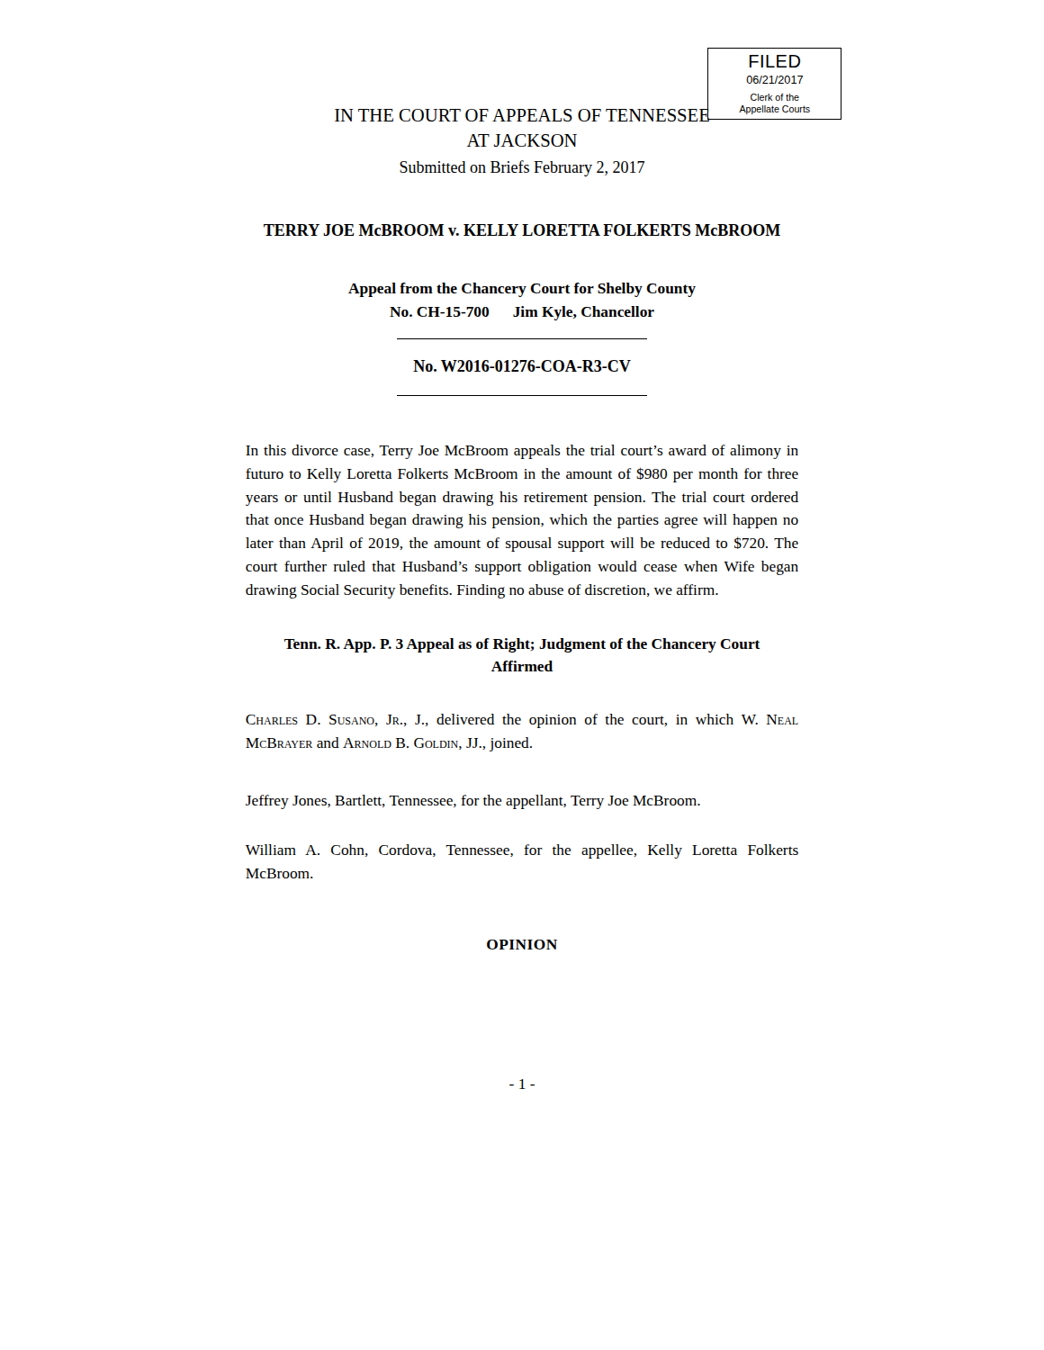FILED
06/21/2017
Clerk of the
Appellate Courts
IN THE COURT OF APPEALS OF TENNESSEE AT JACKSON
Submitted on Briefs February 2, 2017
TERRY JOE McBROOM v. KELLY LORETTA FOLKERTS McBROOM
Appeal from the Chancery Court for Shelby County
No. CH-15-700 Jim Kyle, Chancellor
No. W2016-01276-COA-R3-CV
In this divorce case, Terry Joe McBroom appeals the trial court’s award of alimony in futuro to Kelly Loretta Folkerts McBroom in the amount of $980 per month for three years or until Husband began drawing his retirement pension. The trial court ordered that once Husband began drawing his pension, which the parties agree will happen no later than April of 2019, the amount of spousal support will be reduced to $720. The court further ruled that Husband’s support obligation would cease when Wife began drawing Social Security benefits. Finding no abuse of discretion, we affirm.
Tenn. R. App. P. 3 Appeal as of Right; Judgment of the Chancery Court
Affirmed
Charles D. Susano, Jr., J., delivered the opinion of the court, in which W. Neal McBrayer and Arnold B. Goldin, JJ., joined.
Jeffrey Jones, Bartlett, Tennessee, for the appellant, Terry Joe McBroom.
William A. Cohn, Cordova, Tennessee, for the appellee, Kelly Loretta Folkerts McBroom.
OPINION
- 1 -